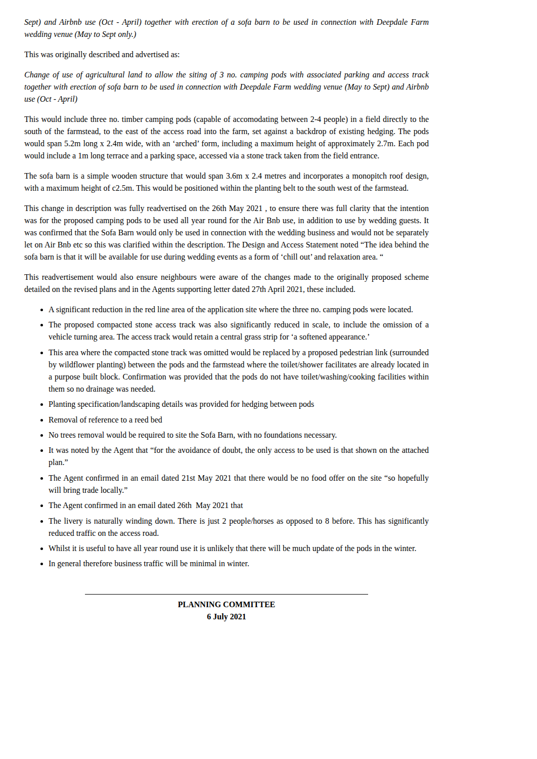Sept) and Airbnb use (Oct - April) together with erection of a sofa barn to be used in connection with Deepdale Farm wedding venue (May to Sept only.)
This was originally described and advertised as:
Change of use of agricultural land to allow the siting of 3 no. camping pods with associated parking and access track together with erection of sofa barn to be used in connection with Deepdale Farm wedding venue (May to Sept) and Airbnb use (Oct - April)
This would include three no. timber camping pods (capable of accomodating between 2-4 people) in a field directly to the south of the farmstead, to the east of the access road into the farm, set against a backdrop of existing hedging. The pods would span 5.2m long x 2.4m wide, with an ‘arched’ form, including a maximum height of approximately 2.7m. Each pod would include a 1m long terrace and a parking space, accessed via a stone track taken from the field entrance.
The sofa barn is a simple wooden structure that would span 3.6m x 2.4 metres and incorporates a monopitch roof design, with a maximum height of c2.5m. This would be positioned within the planting belt to the south west of the farmstead.
This change in description was fully readvertised on the 26th May 2021 , to ensure there was full clarity that the intention was for the proposed camping pods to be used all year round for the Air Bnb use, in addition to use by wedding guests. It was confirmed that the Sofa Barn would only be used in connection with the wedding business and would not be separately let on Air Bnb etc so this was clarified within the description. The Design and Access Statement noted “The idea behind the sofa barn is that it will be available for use during wedding events as a form of ‘chill out’ and relaxation area. “
This readvertisement would also ensure neighbours were aware of the changes made to the originally proposed scheme detailed on the revised plans and in the Agents supporting letter dated 27th April 2021, these included.
A significant reduction in the red line area of the application site where the three no. camping pods were located.
The proposed compacted stone access track was also significantly reduced in scale, to include the omission of a vehicle turning area. The access track would retain a central grass strip for ‘a softened appearance.’
This area where the compacted stone track was omitted would be replaced by a proposed pedestrian link (surrounded by wildflower planting) between the pods and the farmstead where the toilet/shower facilitates are already located in a purpose built block. Confirmation was provided that the pods do not have toilet/washing/cooking facilities within them so no drainage was needed.
Planting specification/landscaping details was provided for hedging between pods
Removal of reference to a reed bed
No trees removal would be required to site the Sofa Barn, with no foundations necessary.
It was noted by the Agent that “for the avoidance of doubt, the only access to be used is that shown on the attached plan.”
The Agent confirmed in an email dated 21st May 2021 that there would be no food offer on the site “so hopefully will bring trade locally.”
The Agent confirmed in an email dated 26th May 2021 that
The livery is naturally winding down. There is just 2 people/horses as opposed to 8 before. This has significantly reduced traffic on the access road.
Whilst it is useful to have all year round use it is unlikely that there will be much update of the pods in the winter.
In general therefore business traffic will be minimal in winter.
PLANNING COMMITTEE
6 July 2021